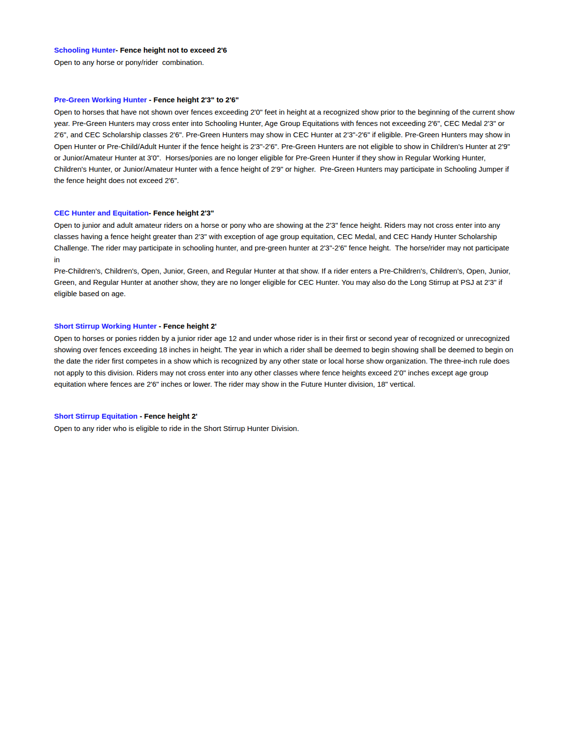Schooling Hunter- Fence height not to exceed 2'6
Open to any horse or pony/rider combination.
Pre-Green Working Hunter - Fence height 2'3" to 2'6"
Open to horses that have not shown over fences exceeding 2'0" feet in height at a recognized show prior to the beginning of the current show year. Pre-Green Hunters may cross enter into Schooling Hunter, Age Group Equitations with fences not exceeding 2'6", CEC Medal 2'3" or 2'6", and CEC Scholarship classes 2'6". Pre-Green Hunters may show in CEC Hunter at 2'3"-2'6" if eligible. Pre-Green Hunters may show in Open Hunter or Pre-Child/Adult Hunter if the fence height is 2'3"-2'6". Pre-Green Hunters are not eligible to show in Children's Hunter at 2'9" or Junior/Amateur Hunter at 3'0". Horses/ponies are no longer eligible for Pre-Green Hunter if they show in Regular Working Hunter, Children's Hunter, or Junior/Amateur Hunter with a fence height of 2'9" or higher. Pre-Green Hunters may participate in Schooling Jumper if the fence height does not exceed 2'6".
CEC Hunter and Equitation- Fence height 2'3"
Open to junior and adult amateur riders on a horse or pony who are showing at the 2'3" fence height. Riders may not cross enter into any classes having a fence height greater than 2'3" with exception of age group equitation, CEC Medal, and CEC Handy Hunter Scholarship Challenge. The rider may participate in schooling hunter, and pre-green hunter at 2'3"-2'6" fence height. The horse/rider may not participate in
Pre-Children's, Children's, Open, Junior, Green, and Regular Hunter at that show. If a rider enters a Pre-Children's, Children's, Open, Junior, Green, and Regular Hunter at another show, they are no longer eligible for CEC Hunter. You may also do the Long Stirrup at PSJ at 2'3" if eligible based on age.
Short Stirrup Working Hunter - Fence height 2'
Open to horses or ponies ridden by a junior rider age 12 and under whose rider is in their first or second year of recognized or unrecognized showing over fences exceeding 18 inches in height. The year in which a rider shall be deemed to begin showing shall be deemed to begin on the date the rider first competes in a show which is recognized by any other state or local horse show organization. The three-inch rule does not apply to this division. Riders may not cross enter into any other classes where fence heights exceed 2'0" inches except age group equitation where fences are 2'6" inches or lower. The rider may show in the Future Hunter division, 18" vertical.
Short Stirrup Equitation - Fence height 2'
Open to any rider who is eligible to ride in the Short Stirrup Hunter Division.